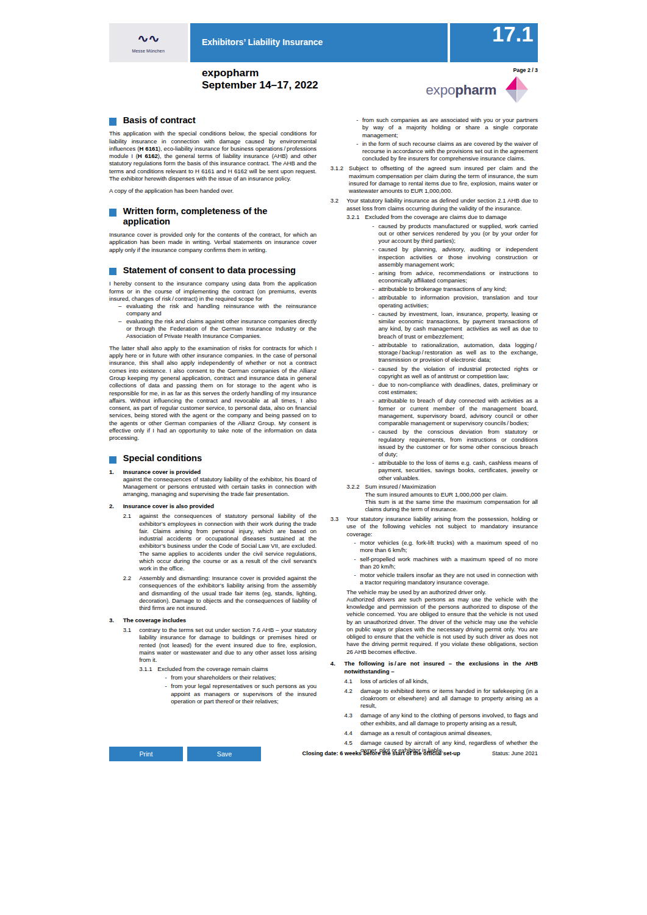∿∿ Messe München
Exhibitors’ Liability Insurance
17.1
expopharm
September 14–17, 2022
Page 2 / 3
expopharm
Basis of contract
This application with the special conditions below, the special conditions for liability insurance in connection with damage caused by environmental influences (H 6161), eco-liability insurance for business operations / professions module I (H 6162), the general terms of liability insurance (AHB) and other statutory regulations form the basis of this insurance contract. The AHB and the terms and conditions relevant to H 6161 and H 6162 will be sent upon request. The exhibitor herewith dispenses with the issue of an insurance policy.
A copy of the application has been handed over.
Written form, completeness of the application
Insurance cover is provided only for the contents of the contract, for which an application has been made in writing. Verbal statements on insurance cover apply only if the insurance company confirms them in writing.
Statement of consent to data processing
I hereby consent to the insurance company using data from the application forms or in the course of implementing the contract (on premiums, events insured, changes of risk / contract) in the required scope for
evaluating the risk and handling reinsurance with the reinsurance company and
evaluating the risk and claims against other insurance companies directly or through the Federation of the German Insurance Industry or the Association of Private Health Insurance Companies.
The latter shall also apply to the examination of risks for contracts for which I apply here or in future with other insurance companies. In the case of personal insurance, this shall also apply independently of whether or not a contract comes into existence. I also consent to the German companies of the Allianz Group keeping my general application, contract and insurance data in general collections of data and passing them on for storage to the agent who is responsible for me, in as far as this serves the orderly handling of my insurance affairs. Without influencing the contract and revocable at all times, I also consent, as part of regular customer service, to personal data, also on financial services, being stored with the agent or the company and being passed on to the agents or other German companies of the Allianz Group. My consent is effective only if I had an opportunity to take note of the information on data processing.
Special conditions
1. Insurance cover is provided
against the consequences of statutory liability of the exhibitor, his Board of Management or persons entrusted with certain tasks in connection with arranging, managing and supervising the trade fair presentation.
2. Insurance cover is also provided
2.1against the consequences of statutory personal liability of the exhibitor’s employees in connection with their work during the trade fair. Claims arising from personal injury, which are based on industrial accidents or occupational diseases sustained at the exhibitor’s business under the Code of Social Law VII, are excluded. The same applies to accidents under the civil service regulations, which occur during the course or as a result of the civil servant’s work in the office.
2.2 Assembly and dismantling: Insurance cover is provided against the consequences of the exhibitor’s liability arising from the assembly and dismantling of the usual trade fair items (eg, stands, lighting, decoration). Damage to objects and the consequences of liability of third firms are not insured.
3. The coverage includes
3.1contrary to the terms set out under section 7.6 AHB – your statutory liability insurance for damage to buildings or premises hired or rented (not leased) for the event insured due to fire, explosion, mains water or wastewater and due to any other asset loss arising from it.
3.1.1 Excluded from the coverage remain claims
from your shareholders or their relatives;
from your legal representatives or such persons as you appoint as managers or supervisors of the insured operation or part thereof or their relatives;
from such companies as are associated with you or your partners by way of a majority holding or share a single corporate management;
in the form of such recourse claims as are covered by the waiver of recourse in accordance with the provisions set out in the agreement concluded by fire insurers for comprehensive insurance claims.
3.1.2 Subject to offsetting of the agreed sum insured per claim and the maximum compensation per claim during the term of insurance, the sum insured for damage to rental items due to fire, explosion, mains water or wastewater amounts to EUR 1,000,000.
3.2 Your statutory liability insurance as defined under section 2.1 AHB due to asset loss from claims occurring during the validity of the insurance.
3.2.1 Excluded from the coverage are claims due to damage
caused by products manufactured or supplied, work carried out or other services rendered by you (or by your order for your account by third parties);
caused by planning, advisory, auditing or independent inspection activities or those involving construction or assembly management work;
arising from advice, recommendations or instructions to economically affiliated companies;
attributable to brokerage transactions of any kind;
attributable to information provision, translation and tour operating activities;
caused by investment, loan, insurance, property, leasing or similar economic transactions, by payment transactions of any kind, by cash management activities as well as due to breach of trust or embezzlement;
attributable to rationalization, automation, data logging / storage / backup / restoration as well as to the exchange, transmission or provision of electronic data;
caused by the violation of industrial protected rights or copyright as well as of antitrust or competition law;
due to non-compliance with deadlines, dates, preliminary or cost estimates;
attributable to breach of duty connected with activities as a former or current member of the management board, management, supervisory board, advisory council or other comparable management or supervisory councils / bodies;
caused by the conscious deviation from statutory or regulatory requirements, from instructions or conditions issued by the customer or for some other conscious breach of duty;
attributable to the loss of items e.g. cash, cashless means of payment, securities, savings books, certificates, jewelry or other valuables.
3.2.2 Sum insured / Maximization
The sum insured amounts to EUR 1,000,000 per claim.
This sum is at the same time the maximum compensation for all claims during the term of insurance.
3.3 Your statutory insurance liability arising from the possession, holding or use of the following vehicles not subject to mandatory insurance coverage:
motor vehicles (e.g. fork-lift trucks) with a maximum speed of no more than 6 km/h;
self-propelled work machines with a maximum speed of no more than 20 km/h;
motor vehicle trailers insofar as they are not used in connection with a tractor requiring mandatory insurance coverage.
The vehicle may be used by an authorized driver only.
Authorized drivers are such persons as may use the vehicle with the knowledge and permission of the persons authorized to dispose of the vehicle concerned. You are obliged to ensure that the vehicle is not used by an unauthorized driver. The driver of the vehicle may use the vehicle on public ways or places with the necessary driving permit only. You are obliged to ensure that the vehicle is not used by such driver as does not have the driving permit required. If you violate these obligations, section 26 AHB becomes effective.
4. The following is / are not insured – the exclusions in the AHB notwithstanding –
4.1loss of articles of all kinds,
4.2damage to exhibited items or items handed in for safekeeping (in a cloakroom or elsewhere) and all damage to property arising as a result,
4.3damage of any kind to the clothing of persons involved, to flags and other exhibits, and all damage to property arising as a result,
4.4damage as a result of contagious animal diseases,
4.5damage caused by aircraft of any kind, regardless of whether the owner, pilot or exhibitor is liable,
Print Save
Closing date: 6 weeks before the start of the official set-up
Status: June 2021